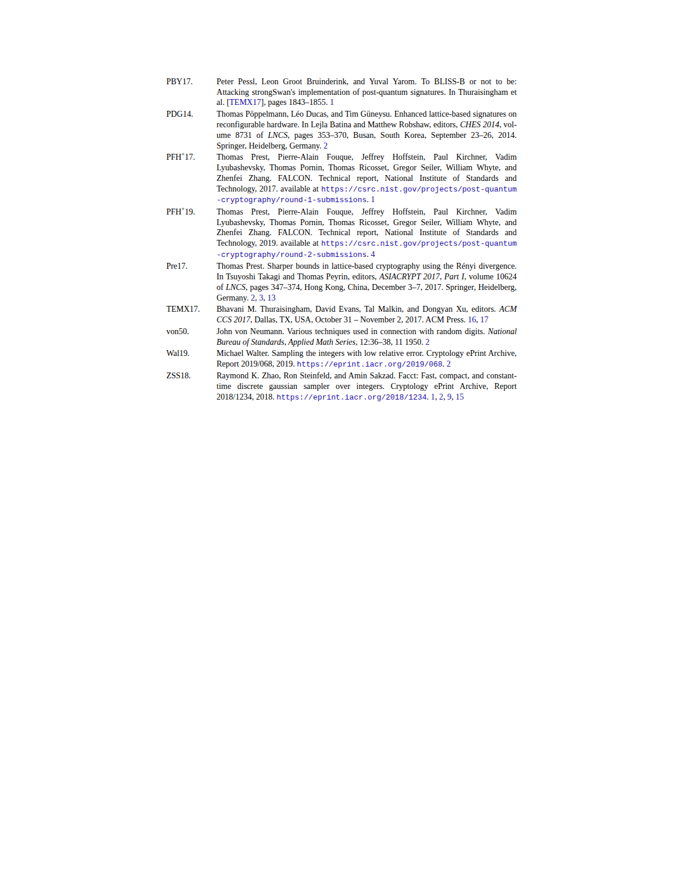PBY17.
Peter Pessl, Leon Groot Bruinderink, and Yuval Yarom. To BLISS-B or not to be: Attacking strongSwan's implementation of post-quantum signatures. In Thuraisingham et al. [TEMX17], pages 1843–1855. 1
PDG14.
Thomas Pöppelmann, Léo Ducas, and Tim Güneysu. Enhanced lattice-based signatures on reconfigurable hardware. In Lejla Batina and Matthew Robshaw, editors, CHES 2014, volume 8731 of LNCS, pages 353–370, Busan, South Korea, September 23–26, 2014. Springer, Heidelberg, Germany. 2
PFH+17.
Thomas Prest, Pierre-Alain Fouque, Jeffrey Hoffstein, Paul Kirchner, Vadim Lyubashevsky, Thomas Pornin, Thomas Ricosset, Gregor Seiler, William Whyte, and Zhenfei Zhang. FALCON. Technical report, National Institute of Standards and Technology, 2017. available at https://csrc.nist.gov/projects/post-quantum-cryptography/round-1-submissions. 1
PFH+19.
Thomas Prest, Pierre-Alain Fouque, Jeffrey Hoffstein, Paul Kirchner, Vadim Lyubashevsky, Thomas Pornin, Thomas Ricosset, Gregor Seiler, William Whyte, and Zhenfei Zhang. FALCON. Technical report, National Institute of Standards and Technology, 2019. available at https://csrc.nist.gov/projects/post-quantum-cryptography/round-2-submissions. 4
Pre17.
Thomas Prest. Sharper bounds in lattice-based cryptography using the Rényi divergence. In Tsuyoshi Takagi and Thomas Peyrin, editors, ASIACRYPT 2017, Part I, volume 10624 of LNCS, pages 347–374, Hong Kong, China, December 3–7, 2017. Springer, Heidelberg, Germany. 2, 3, 13
TEMX17.
Bhavani M. Thuraisingham, David Evans, Tal Malkin, and Dongyan Xu, editors. ACM CCS 2017, Dallas, TX, USA, October 31 – November 2, 2017. ACM Press. 16, 17
von50.
John von Neumann. Various techniques used in connection with random digits. National Bureau of Standards, Applied Math Series, 12:36–38, 11 1950. 2
Wal19.
Michael Walter. Sampling the integers with low relative error. Cryptology ePrint Archive, Report 2019/068, 2019. https://eprint.iacr.org/2019/068. 2
ZSS18.
Raymond K. Zhao, Ron Steinfeld, and Amin Sakzad. Facct: Fast, compact, and constant-time discrete gaussian sampler over integers. Cryptology ePrint Archive, Report 2018/1234, 2018. https://eprint.iacr.org/2018/1234. 1, 2, 9, 15